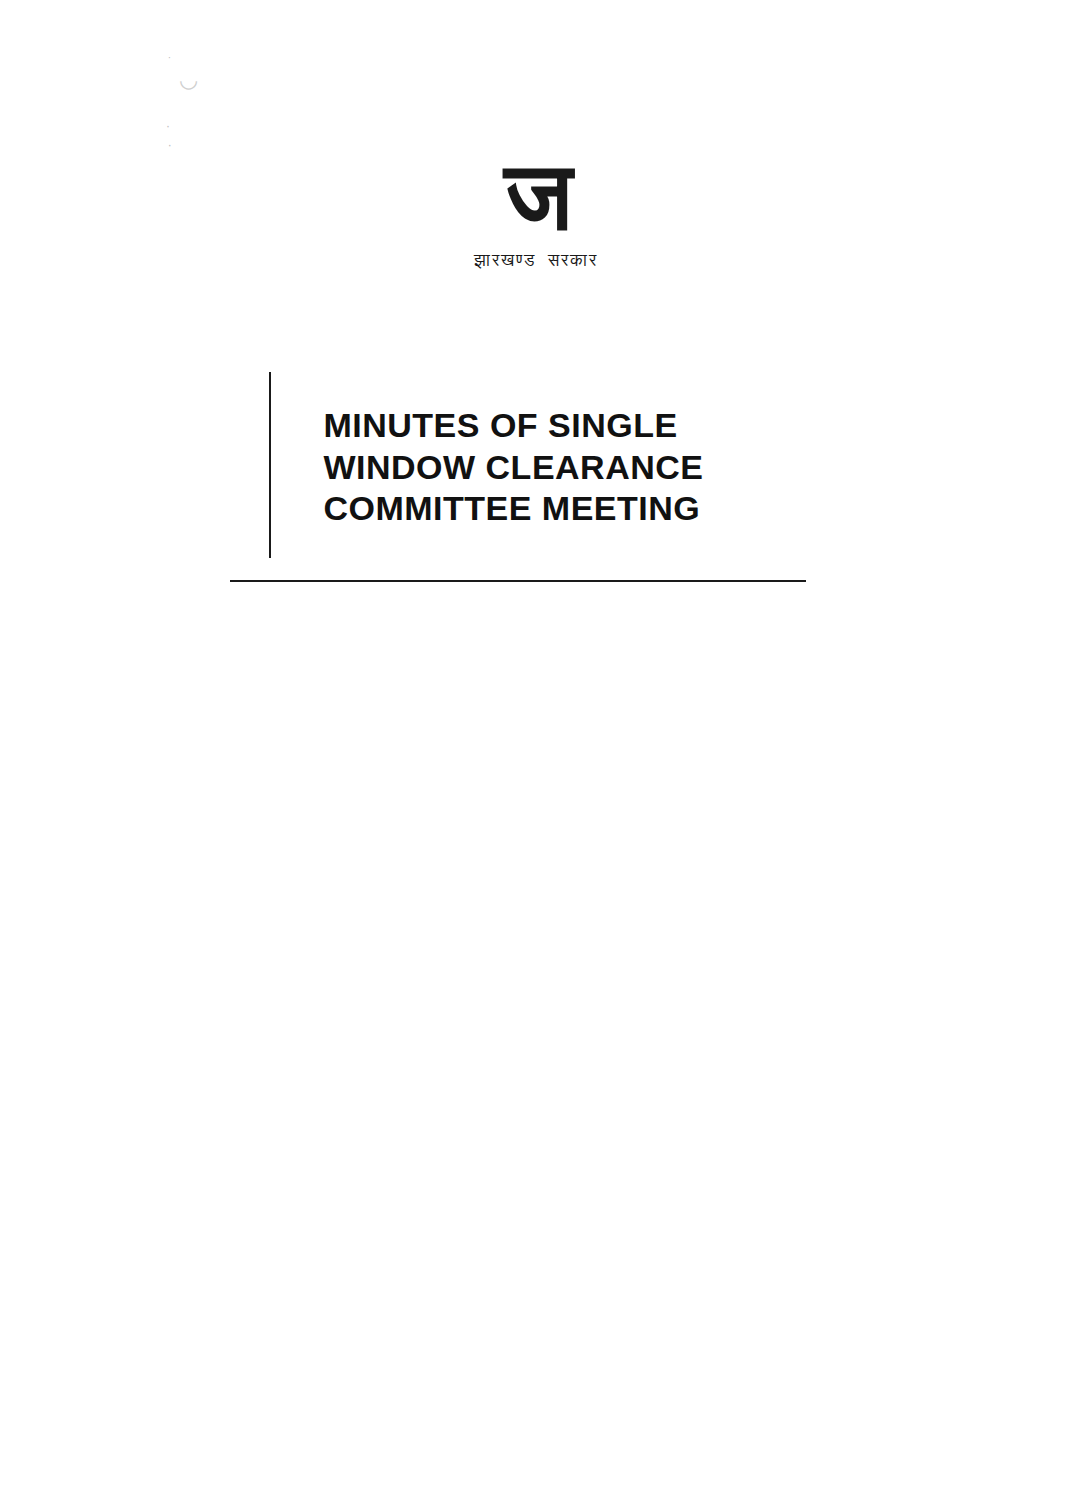·
◡
·
·
ज
झारखण्ड सरकार
Minutes of Single
Window Clearance
Committee Meeting